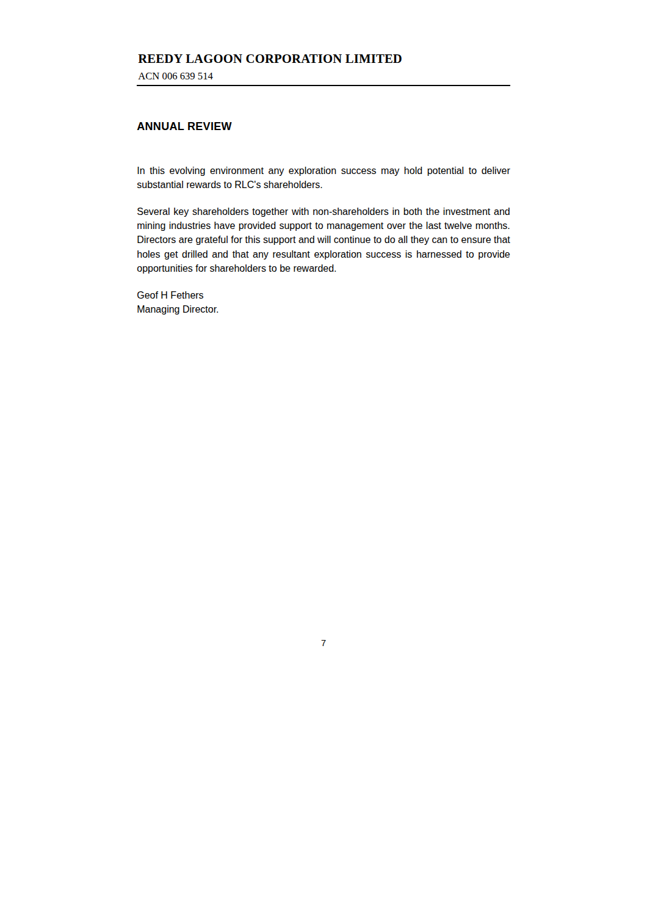REEDY LAGOON CORPORATION LIMITED
ACN 006 639 514
ANNUAL REVIEW
In this evolving environment any exploration success may hold potential to deliver substantial rewards to RLC's shareholders.
Several key shareholders together with non-shareholders in both the investment and mining industries have provided support to management over the last twelve months. Directors are grateful for this support and will continue to do all they can to ensure that holes get drilled and that any resultant exploration success is harnessed to provide opportunities for shareholders to be rewarded.
Geof H Fethers
Managing Director.
7